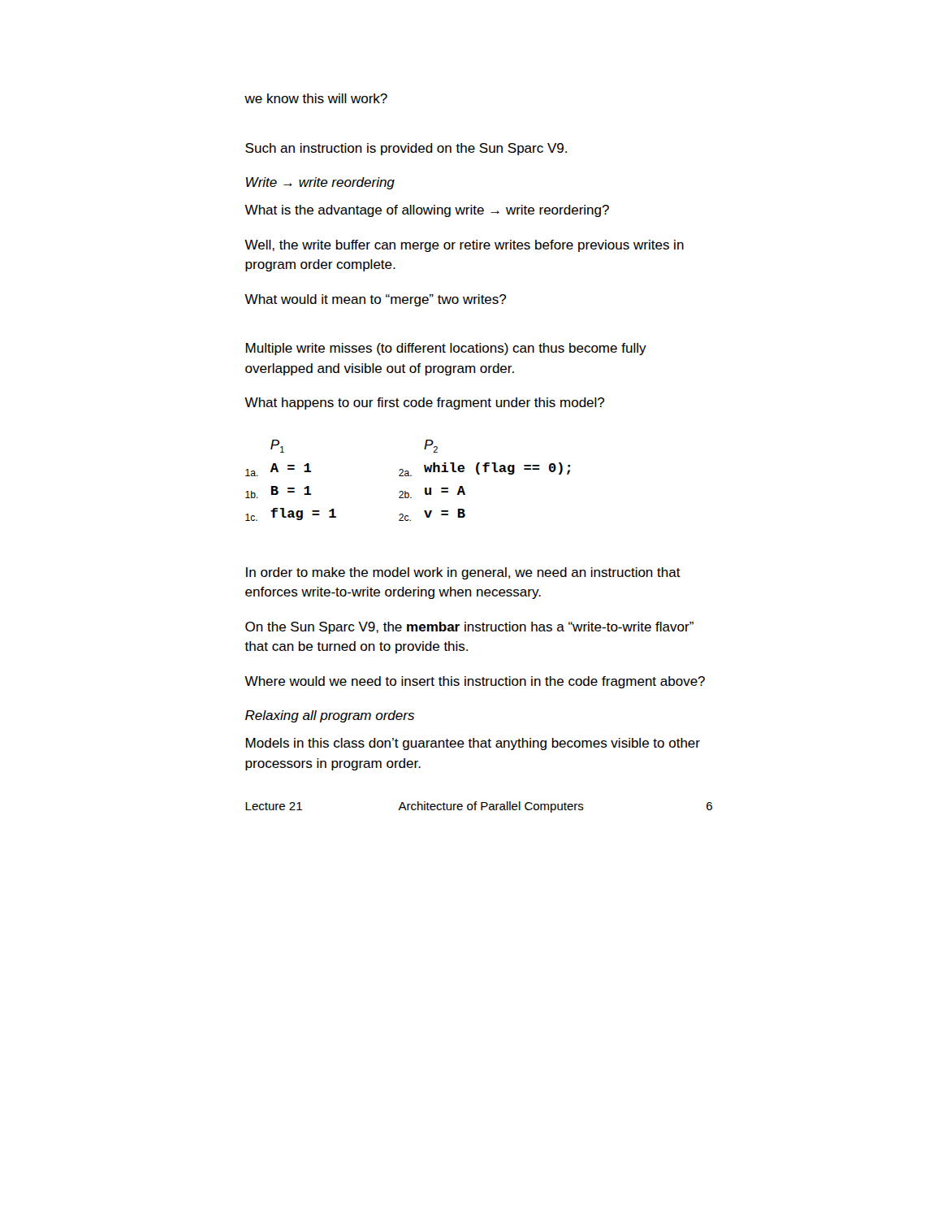we know this will work?
Such an instruction is provided on the Sun Sparc V9.
Write → write reordering
What is the advantage of allowing write → write reordering?
Well, the write buffer can merge or retire writes before previous writes in program order complete.
What would it mean to “merge” two writes?
Multiple write misses (to different locations) can thus become fully overlapped and visible out of program order.
What happens to our first code fragment under this model?
| | P 1 | | P 2 |
| 1a. | A = 1 | 2a. | while (flag == 0); |
| 1b. | B = 1 | 2b. | u = A |
| 1c. | flag = 1 | 2c. | v = B |
In order to make the model work in general, we need an instruction that enforces write-to-write ordering when necessary.
On the Sun Sparc V9, the membar instruction has a “write-to-write flavor” that can be turned on to provide this.
Where would we need to insert this instruction in the code fragment above?
Relaxing all program orders
Models in this class don’t guarantee that anything becomes visible to other processors in program order.
Lecture 21
Architecture of Parallel Computers
6